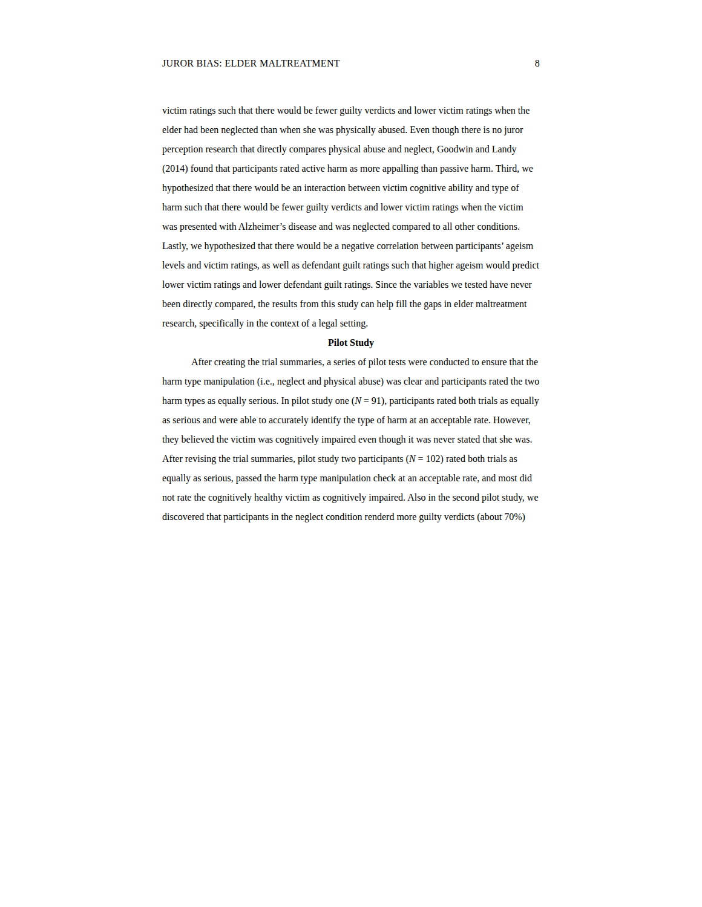Juror Bias: Elder Maltreatment 8
victim ratings such that there would be fewer guilty verdicts and lower victim ratings when the elder had been neglected than when she was physically abused. Even though there is no juror perception research that directly compares physical abuse and neglect, Goodwin and Landy (2014) found that participants rated active harm as more appalling than passive harm. Third, we hypothesized that there would be an interaction between victim cognitive ability and type of harm such that there would be fewer guilty verdicts and lower victim ratings when the victim was presented with Alzheimer’s disease and was neglected compared to all other conditions. Lastly, we hypothesized that there would be a negative correlation between participants’ ageism levels and victim ratings, as well as defendant guilt ratings such that higher ageism would predict lower victim ratings and lower defendant guilt ratings. Since the variables we tested have never been directly compared, the results from this study can help fill the gaps in elder maltreatment research, specifically in the context of a legal setting.
Pilot Study
After creating the trial summaries, a series of pilot tests were conducted to ensure that the harm type manipulation (i.e., neglect and physical abuse) was clear and participants rated the two harm types as equally serious. In pilot study one (N = 91), participants rated both trials as equally as serious and were able to accurately identify the type of harm at an acceptable rate. However, they believed the victim was cognitively impaired even though it was never stated that she was. After revising the trial summaries, pilot study two participants (N = 102) rated both trials as equally as serious, passed the harm type manipulation check at an acceptable rate, and most did not rate the cognitively healthy victim as cognitively impaired. Also in the second pilot study, we discovered that participants in the neglect condition renderd more guilty verdicts (about 70%)